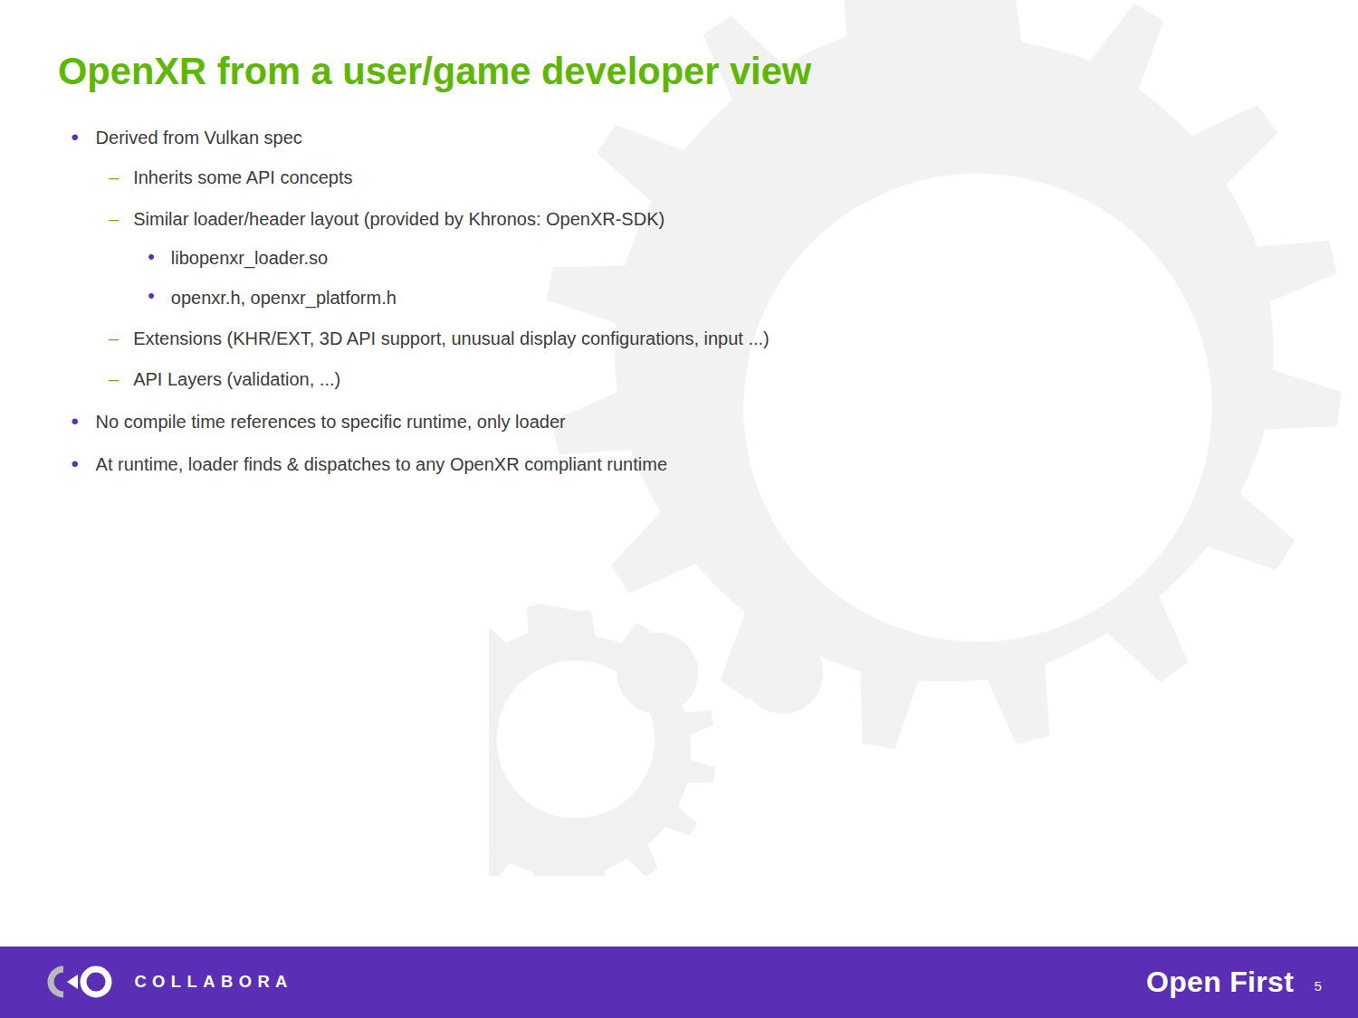OpenXR from a user/game developer view
Derived from Vulkan spec
Inherits some API concepts
Similar loader/header layout (provided by Khronos: OpenXR-SDK)
libopenxr_loader.so
openxr.h, openxr_platform.h
Extensions (KHR/EXT, 3D API support, unusual display configurations, input ...)
API Layers (validation, ...)
No compile time references to specific runtime, only loader
At runtime, loader finds & dispatches to any OpenXR compliant runtime
COLLABORA
Open First 5